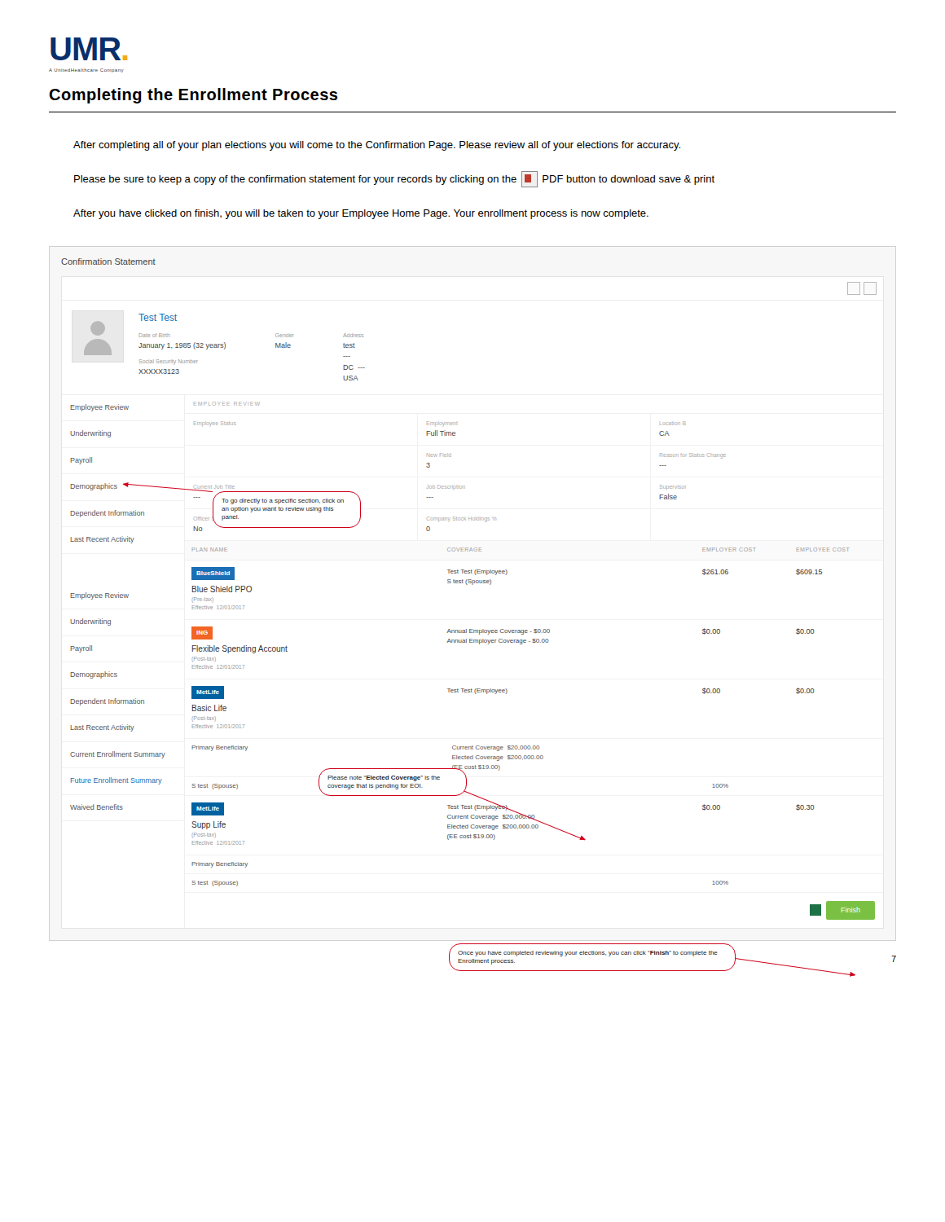UMR.
A UnitedHealthcare Company
Completing the Enrollment Process
After completing all of your plan elections you will come to the Confirmation Page. Please review all of your elections for accuracy.
Please be sure to keep a copy of the confirmation statement for your records by clicking on the PDF button to download save & print
After you have clicked on finish, you will be taken to your Employee Home Page. Your enrollment process is now complete.
Confirmation Statement
Test Test
Date of Birth
January 1, 1985 (32 years)
Social Security Number
XXXXX3123
Gender
Male
Address
test
---
DC ---
USA
Employee Review
Underwriting
Payroll
Demographics
Dependent Information
Last Recent Activity
Employee Review
Underwriting
Payroll
Demographics
Dependent Information
Last Recent Activity
Current Enrollment Summary
Future Enrollment Summary
Waived Benefits
EMPLOYEE REVIEW
Employee Status
Employment
Full Time
Location B
CA
New Field
3
Reason for Status Change
---
Current Job Title
---
Job Description
---
Supervisor
False
Officer Status
No
Company Stock Holdings %
0
PLAN NAME
COVERAGE
EMPLOYER COST
EMPLOYEE COST
BlueShield
Blue Shield PPO
(Pre-tax)
Effective 12/01/2017
Test Test (Employee)
S test (Spouse)
$261.06
$609.15
ING
Flexible Spending Account
(Post-tax)
Effective 12/01/2017
Annual Employee Coverage - $0.00
Annual Employer Coverage - $0.00
$0.00
$0.00
MetLife
Basic Life
(Post-tax)
Effective 12/01/2017
Test Test (Employee)
$0.00
$0.00
Primary Beneficiary
Current Coverage $20,000.00
Elected Coverage $200,000.00
(EE cost $19.00)
S test (Spouse)
100%
MetLife
Supp Life
(Post-tax)
Effective 12/01/2017
Test Test (Employee)
Current Coverage $20,000.00
Elected Coverage $200,000.00
(EE cost $19.00)
$0.00
$0.30
Primary Beneficiary
S test (Spouse)
100%
Finish
To go directly to a specific section, click on an option you want to review using this panel.
Please note “Elected Coverage” is the coverage that is pending for EOI.
Once you have completed reviewing your elections, you can click “Finish” to complete the Enrollment process.
7